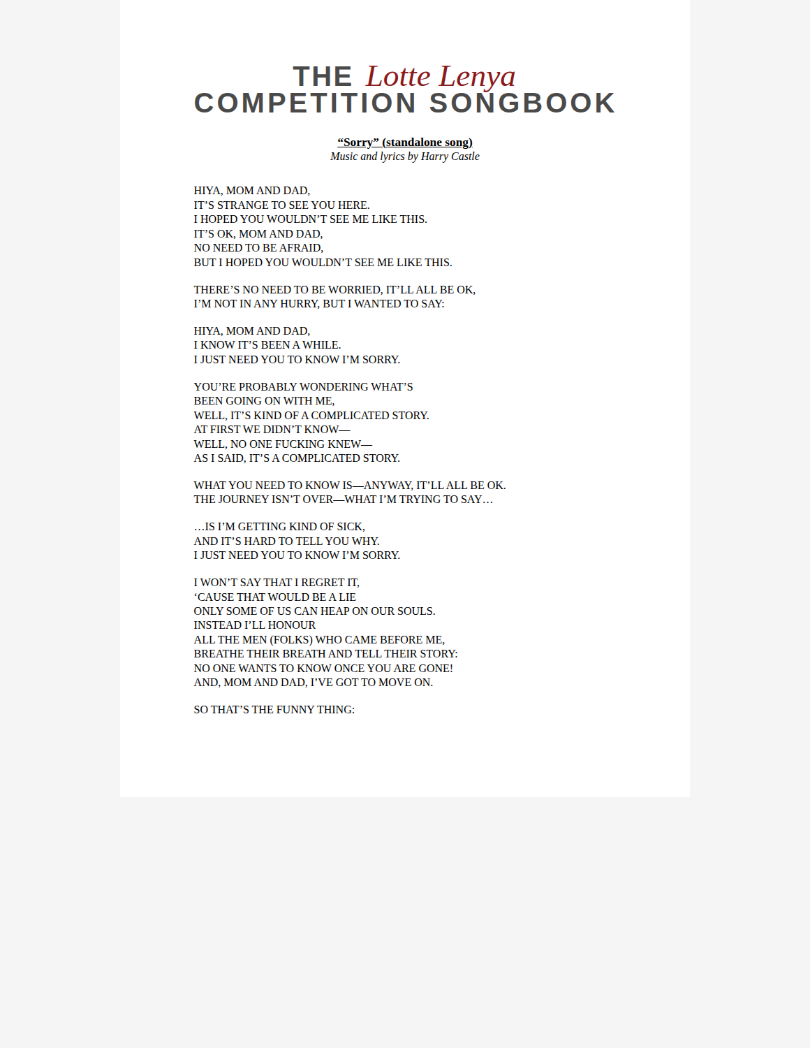THE Lotte Lenya
COMPETITION SONGBOOK
“Sorry” (standalone song)
Music and lyrics by Harry Castle
Hiya, Mom and Dad,
It’s strange to see you here.
I hoped you wouldn’t see me like this.
It’s OK, Mom and Dad,
No need to be afraid,
But I hoped you wouldn’t see me like this.
There’s no need to be worried, it’ll all be OK,
I’m not in any hurry, but I wanted to say:
Hiya, Mom and Dad,
I know it’s been a while.
I just need you to know I’m sorry.
You’re probably wondering what’s
Been going on with me,
Well, it’s kind of a complicated story.
At first we didn’t know—
Well, no one fucking knew—
As I said, it’s a complicated story.
What you need to know is—anyway, it’ll all be OK.
The journey isn’t over—what I’m trying to say…
…is I’m getting kind of sick,
And it’s hard to tell you why.
I just need you to know I’m sorry.
I won’t say that I regret it,
‘Cause that would be a lie
Only some of us can heap on our souls.
Instead I’ll honour
All the men (folks) who came before me,
Breathe their breath and tell their story:
No one wants to know once you are gone!
And, Mom and Dad, I’ve got to move on.
So that’s the funny thing: